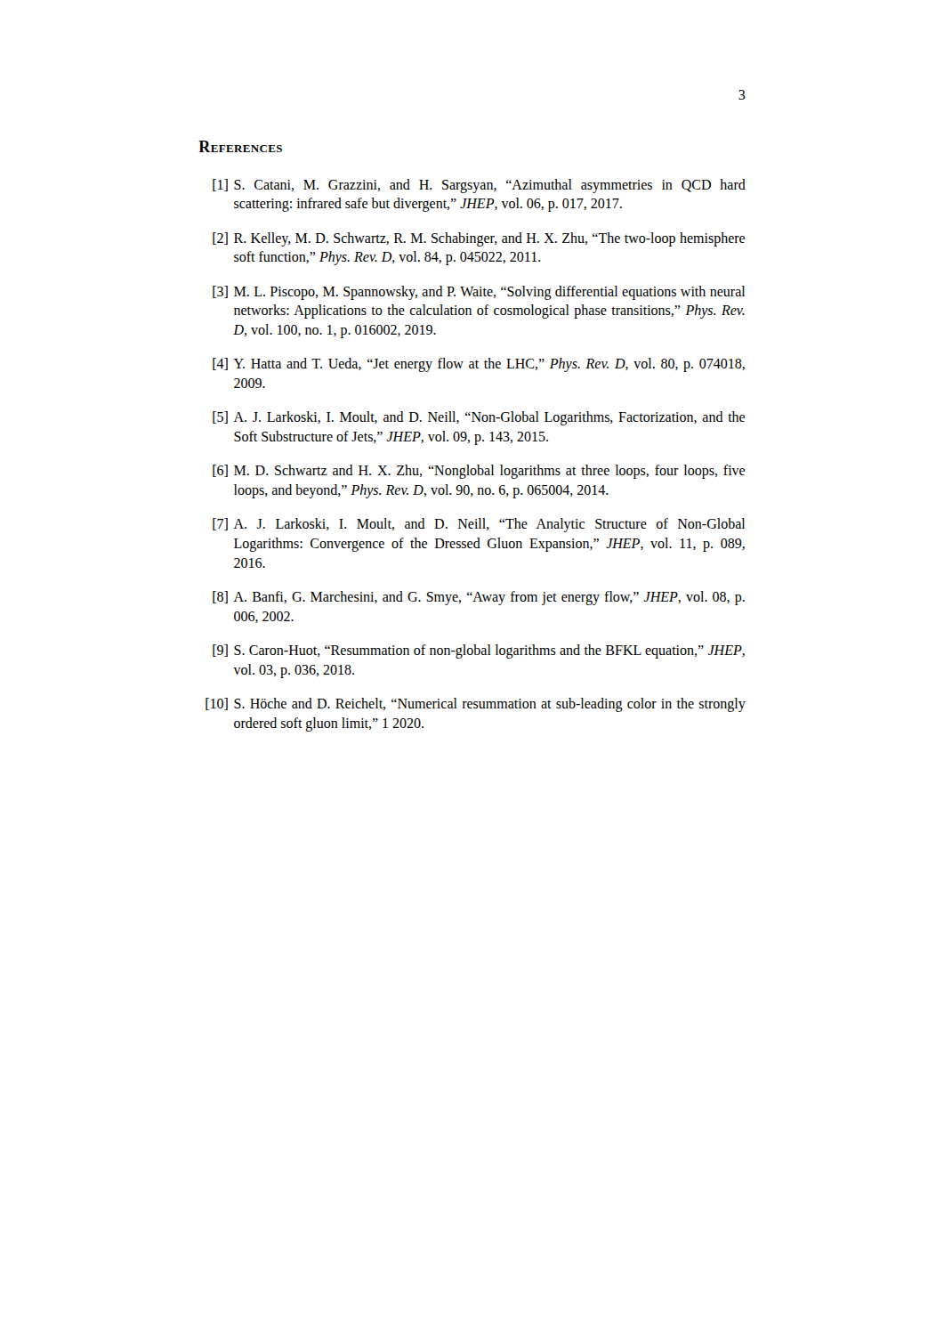3
References
[1] S. Catani, M. Grazzini, and H. Sargsyan, “Azimuthal asymmetries in QCD hard scattering: infrared safe but divergent,” JHEP, vol. 06, p. 017, 2017.
[2] R. Kelley, M. D. Schwartz, R. M. Schabinger, and H. X. Zhu, “The two-loop hemisphere soft function,” Phys. Rev. D, vol. 84, p. 045022, 2011.
[3] M. L. Piscopo, M. Spannowsky, and P. Waite, “Solving differential equations with neural networks: Applications to the calculation of cosmological phase transitions,” Phys. Rev. D, vol. 100, no. 1, p. 016002, 2019.
[4] Y. Hatta and T. Ueda, “Jet energy flow at the LHC,” Phys. Rev. D, vol. 80, p. 074018, 2009.
[5] A. J. Larkoski, I. Moult, and D. Neill, “Non-Global Logarithms, Factorization, and the Soft Substructure of Jets,” JHEP, vol. 09, p. 143, 2015.
[6] M. D. Schwartz and H. X. Zhu, “Nonglobal logarithms at three loops, four loops, five loops, and beyond,” Phys. Rev. D, vol. 90, no. 6, p. 065004, 2014.
[7] A. J. Larkoski, I. Moult, and D. Neill, “The Analytic Structure of Non-Global Logarithms: Convergence of the Dressed Gluon Expansion,” JHEP, vol. 11, p. 089, 2016.
[8] A. Banfi, G. Marchesini, and G. Smye, “Away from jet energy flow,” JHEP, vol. 08, p. 006, 2002.
[9] S. Caron-Huot, “Resummation of non-global logarithms and the BFKL equation,” JHEP, vol. 03, p. 036, 2018.
[10] S. Höche and D. Reichelt, “Numerical resummation at sub-leading color in the strongly ordered soft gluon limit,” 1 2020.